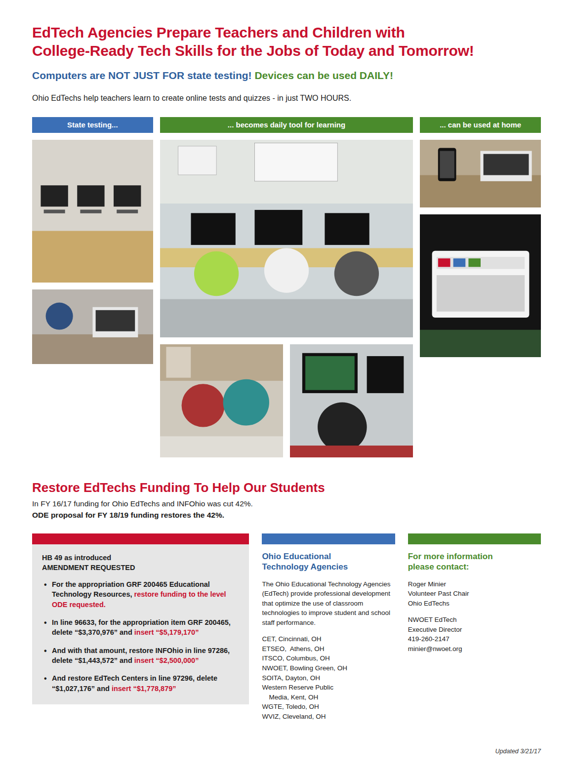EdTech Agencies Prepare Teachers and Children with
College-Ready Tech Skills for the Jobs of Today and Tomorrow!
Computers are NOT JUST FOR state testing! Devices can be used DAILY!
Ohio EdTechs help teachers learn to create online tests and quizzes - in just TWO HOURS.
State testing...
... becomes daily tool for learning
... can be used at home
Restore EdTechs Funding To Help Our Students
In FY 16/17 funding for Ohio EdTechs and INFOhio was cut 42%.
ODE proposal for FY 18/19 funding restores the 42%.
HB 49 as introduced
AMENDMENT REQUESTED
For the appropriation GRF 200465 Educational Technology Resources, restore funding to the level ODE requested.
In line 96633, for the appropriation item GRF 200465, delete “$3,370,976” and insert “$5,179,170”
And with that amount, restore INFOhio in line 97286, delete “$1,443,572” and insert “$2,500,000”
And restore EdTech Centers in line 97296, delete “$1,027,176” and insert “$1,778,879”
Ohio Educational
Technology Agencies
The Ohio Educational Technology Agencies (EdTech) provide professional development that optimize the use of classroom technologies to improve student and school staff performance.
CET, Cincinnati, OH
ETSEO, Athens, OH
ITSCO, Columbus, OH
NWOET, Bowling Green, OH
SOITA, Dayton, OH
Western Reserve Public
Media, Kent, OH
WGTE, Toledo, OH
WVIZ, Cleveland, OH
For more information
please contact:
Roger Minier
Volunteer Past Chair
Ohio EdTechs
NWOET EdTech
Executive Director
419-260-2147
minier@nwoet.org
Updated 3/21/17